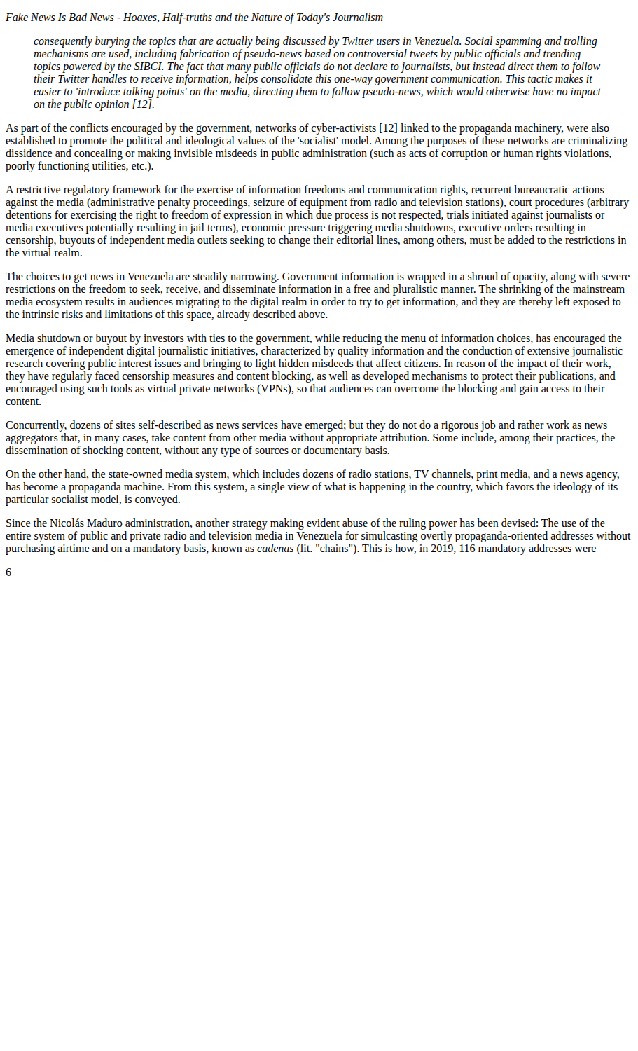Fake News Is Bad News - Hoaxes, Half-truths and the Nature of Today's Journalism
consequently burying the topics that are actually being discussed by Twitter users in Venezuela. Social spamming and trolling mechanisms are used, including fabrication of pseudo-news based on controversial tweets by public officials and trending topics powered by the SIBCI. The fact that many public officials do not declare to journalists, but instead direct them to follow their Twitter handles to receive information, helps consolidate this one-way government communication. This tactic makes it easier to 'introduce talking points' on the media, directing them to follow pseudo-news, which would otherwise have no impact on the public opinion [12].
As part of the conflicts encouraged by the government, networks of cyber-activists [12] linked to the propaganda machinery, were also established to promote the political and ideological values of the 'socialist' model. Among the purposes of these networks are criminalizing dissidence and concealing or making invisible misdeeds in public administration (such as acts of corruption or human rights violations, poorly functioning utilities, etc.).
A restrictive regulatory framework for the exercise of information freedoms and communication rights, recurrent bureaucratic actions against the media (administrative penalty proceedings, seizure of equipment from radio and television stations), court procedures (arbitrary detentions for exercising the right to freedom of expression in which due process is not respected, trials initiated against journalists or media executives potentially resulting in jail terms), economic pressure triggering media shutdowns, executive orders resulting in censorship, buyouts of independent media outlets seeking to change their editorial lines, among others, must be added to the restrictions in the virtual realm.
The choices to get news in Venezuela are steadily narrowing. Government information is wrapped in a shroud of opacity, along with severe restrictions on the freedom to seek, receive, and disseminate information in a free and pluralistic manner. The shrinking of the mainstream media ecosystem results in audiences migrating to the digital realm in order to try to get information, and they are thereby left exposed to the intrinsic risks and limitations of this space, already described above.
Media shutdown or buyout by investors with ties to the government, while reducing the menu of information choices, has encouraged the emergence of independent digital journalistic initiatives, characterized by quality information and the conduction of extensive journalistic research covering public interest issues and bringing to light hidden misdeeds that affect citizens. In reason of the impact of their work, they have regularly faced censorship measures and content blocking, as well as developed mechanisms to protect their publications, and encouraged using such tools as virtual private networks (VPNs), so that audiences can overcome the blocking and gain access to their content.
Concurrently, dozens of sites self-described as news services have emerged; but they do not do a rigorous job and rather work as news aggregators that, in many cases, take content from other media without appropriate attribution. Some include, among their practices, the dissemination of shocking content, without any type of sources or documentary basis.
On the other hand, the state-owned media system, which includes dozens of radio stations, TV channels, print media, and a news agency, has become a propaganda machine. From this system, a single view of what is happening in the country, which favors the ideology of its particular socialist model, is conveyed.
Since the Nicolás Maduro administration, another strategy making evident abuse of the ruling power has been devised: The use of the entire system of public and private radio and television media in Venezuela for simulcasting overtly propaganda-oriented addresses without purchasing airtime and on a mandatory basis, known as cadenas (lit. "chains"). This is how, in 2019, 116 mandatory addresses were
6